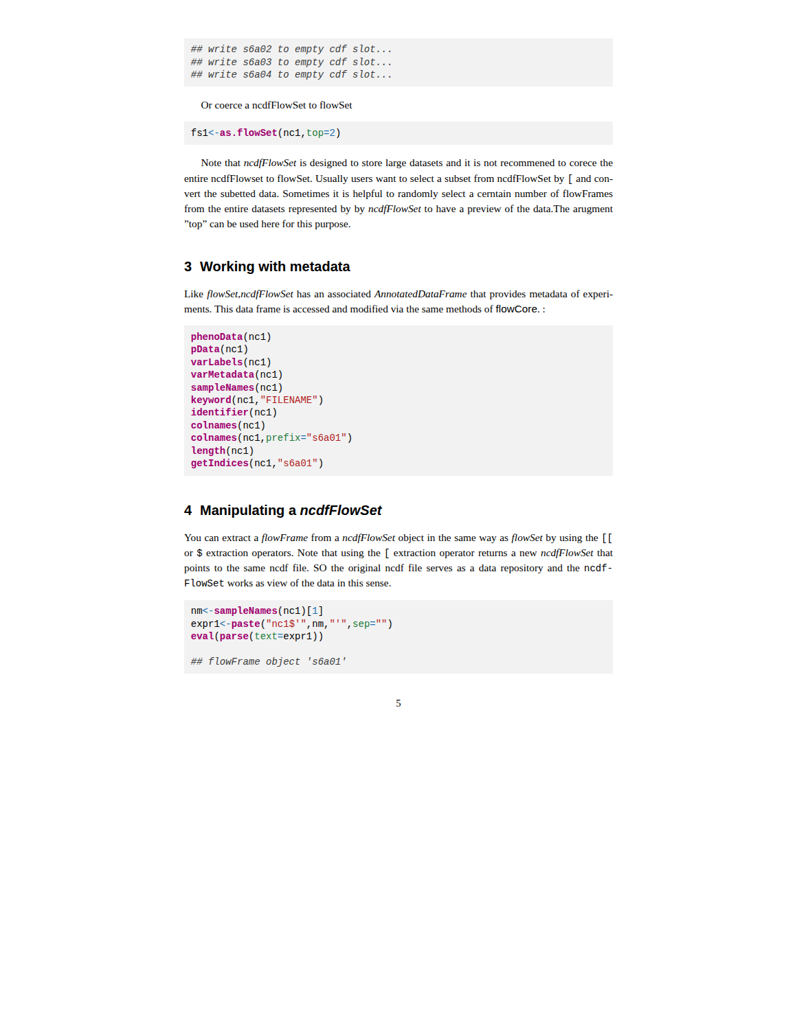## write s6a02 to empty cdf slot...
## write s6a03 to empty cdf slot...
## write s6a04 to empty cdf slot...
Or coerce a ncdfFlowSet to flowSet
fs1<-as.flowSet(nc1, top=2)
Note that ncdfFlowSet is designed to store large datasets and it is not recommened to corece the entire ncdfFlowset to flowSet. Usually users want to select a subset from ncdfFlowSet by [ and convert the subetted data. Sometimes it is helpful to randomly select a cerntain number of flowFrames from the entire datasets represented by by ncdfFlowSet to have a preview of the data.The arugment ”top” can be used here for this purpose.
3 Working with metadata
Like flowSet,ncdfFlowSet has an associated AnnotatedDataFrame that provides metadata of experiments. This data frame is accessed and modified via the same methods of flowCore. :
phenoData(nc1)
pData(nc1)
varLabels(nc1)
varMetadata(nc1)
sampleNames(nc1)
keyword(nc1,"FILENAME")
identifier(nc1)
colnames(nc1)
colnames(nc1, prefix="s6a01")
length(nc1)
getIndices(nc1,"s6a01")
4 Manipulating a ncdfFlowSet
You can extract a flowFrame from a ncdfFlowSet object in the same way as flowSet by using the [[ or $ extraction operators. Note that using the [ extraction operator returns a new ncdfFlowSet that points to the same ncdf file. SO the original ncdf file serves as a data repository and the ncdfFlowSet works as view of the data in this sense.
nm<-sampleNames(nc1)[1]
expr1<-paste("nc1$'",nm,"'", sep="")
eval(parse(text=expr1))

## flowFrame object 's6a01'
5